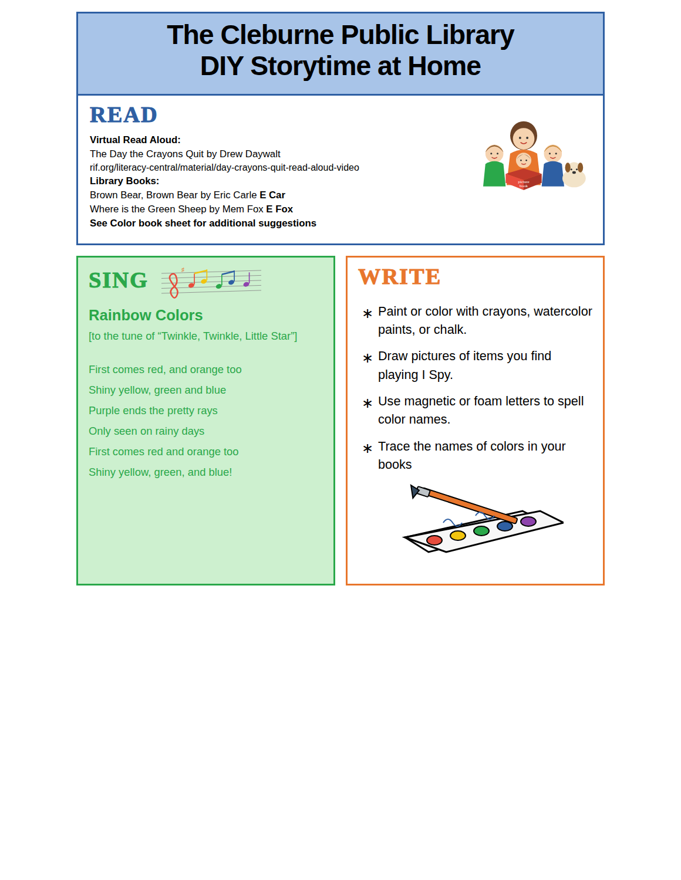The Cleburne Public Library
DIY Storytime at Home
READ
picture book
Virtual Read Aloud:
The Day the Crayons Quit by Drew Daywalt
rif.org/literacy-central/material/day-crayons-quit-read-aloud-video
Library Books:
Brown Bear, Brown Bear by Eric Carle E Car
Where is the Green Sheep by Mem Fox E Fox
See Color book sheet for additional suggestions
SING
♯
Rainbow Colors
[to the tune of “Twinkle, Twinkle, Little Star”]
First comes red, and orange too
Shiny yellow, green and blue
Purple ends the pretty rays
Only seen on rainy days
First comes red and orange too
Shiny yellow, green, and blue!
WRITE
Paint or color with crayons, watercolor paints, or chalk.
Draw pictures of items you find playing I Spy.
Use magnetic or foam letters to spell color names.
Trace the names of colors in your books